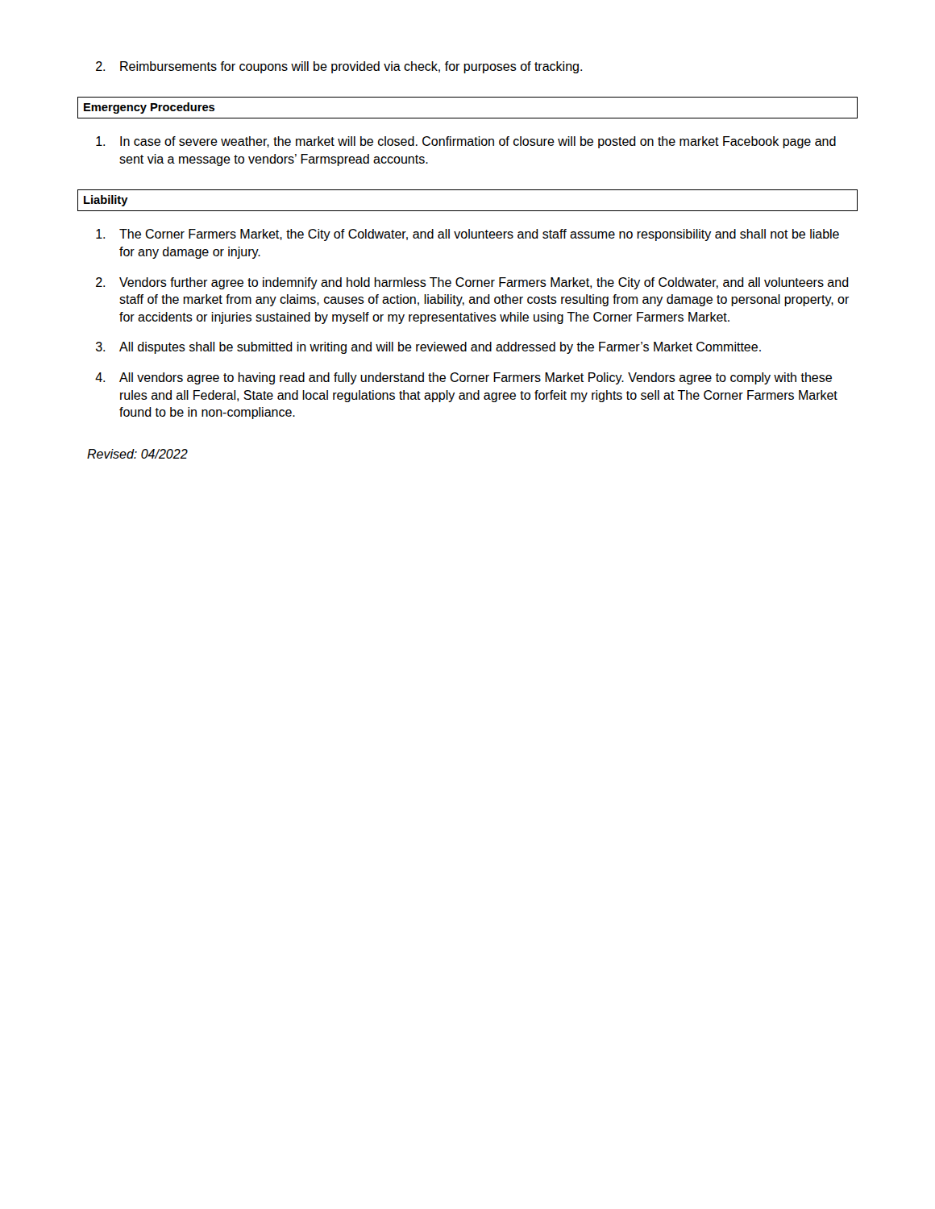Reimbursements for coupons will be provided via check, for purposes of tracking.
Emergency Procedures
In case of severe weather, the market will be closed. Confirmation of closure will be posted on the market Facebook page and sent via a message to vendors’ Farmspread accounts.
Liability
The Corner Farmers Market, the City of Coldwater, and all volunteers and staff assume no responsibility and shall not be liable for any damage or injury.
Vendors further agree to indemnify and hold harmless The Corner Farmers Market, the City of Coldwater, and all volunteers and staff of the market from any claims, causes of action, liability, and other costs resulting from any damage to personal property, or for accidents or injuries sustained by myself or my representatives while using The Corner Farmers Market.
All disputes shall be submitted in writing and will be reviewed and addressed by the Farmer’s Market Committee.
All vendors agree to having read and fully understand the Corner Farmers Market Policy. Vendors agree to comply with these rules and all Federal, State and local regulations that apply and agree to forfeit my rights to sell at The Corner Farmers Market found to be in non-compliance.
Revised: 04/2022